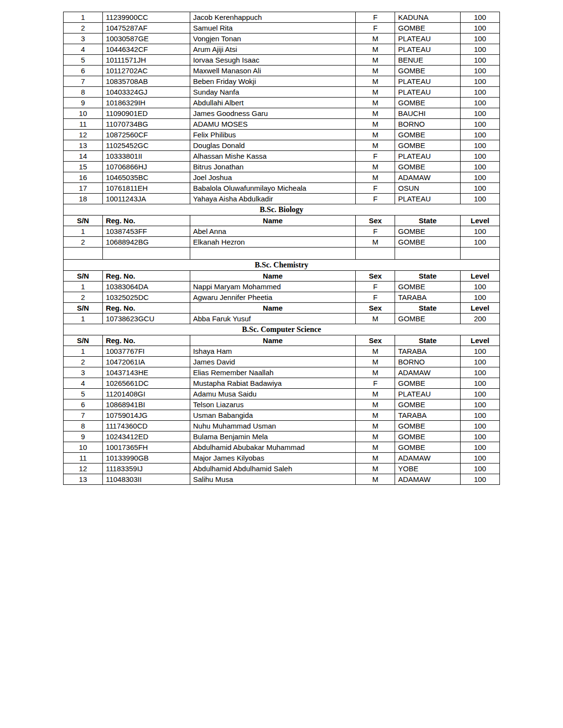| 1 | 11239900CC | Jacob Kerenhappuch | F | KADUNA | 100 |
| 2 | 10475287AF | Samuel Rita | F | GOMBE | 100 |
| 3 | 10030587GE | Vongjen Tonan | M | PLATEAU | 100 |
| 4 | 10446342CF | Arum Ajiji Atsi | M | PLATEAU | 100 |
| 5 | 10111571JH | Iorvaa Sesugh Isaac | M | BENUE | 100 |
| 6 | 10112702AC | Maxwell Manason Ali | M | GOMBE | 100 |
| 7 | 10835708AB | Beben Friday Wokji | M | PLATEAU | 100 |
| 8 | 10403324GJ | Sunday Nanfa | M | PLATEAU | 100 |
| 9 | 10186329IH | Abdullahi Albert | M | GOMBE | 100 |
| 10 | 11090901ED | James Goodness Garu | M | BAUCHI | 100 |
| 11 | 11070734BG | ADAMU MOSES | M | BORNO | 100 |
| 12 | 10872560CF | Felix Philibus | M | GOMBE | 100 |
| 13 | 11025452GC | Douglas Donald | M | GOMBE | 100 |
| 14 | 10333801II | Alhassan Mishe Kassa | F | PLATEAU | 100 |
| 15 | 10706866HJ | Bitrus Jonathan | M | GOMBE | 100 |
| 16 | 10465035BC | Joel Joshua | M | ADAMAW | 100 |
| 17 | 10761811EH | Babalola Oluwafunmilayo Micheala | F | OSUN | 100 |
| 18 | 10011243JA | Yahaya Aisha Abdulkadir | F | PLATEAU | 100 |
| B.Sc. Biology |
| S/N | Reg. No. | Name | Sex | State | Level |
| 1 | 10387453FF | Abel Anna | F | GOMBE | 100 |
| 2 | 10688942BG | Elkanah Hezron | M | GOMBE | 100 |
| B.Sc. Chemistry |
| S/N | Reg. No. | Name | Sex | State | Level |
| 1 | 10383064DA | Nappi Maryam Mohammed | F | GOMBE | 100 |
| 2 | 10325025DC | Agwaru Jennifer Pheetia | F | TARABA | 100 |
| S/N | Reg. No. | Name | Sex | State | Level |
| 1 | 10738623GCU | Abba Faruk Yusuf | M | GOMBE | 200 |
| B.Sc. Computer Science |
| S/N | Reg. No. | Name | Sex | State | Level |
| 1 | 10037767FI | Ishaya Ham | M | TARABA | 100 |
| 2 | 10472061IA | James David | M | BORNO | 100 |
| 3 | 10437143HE | Elias Remember Naallah | M | ADAMAW | 100 |
| 4 | 10265661DC | Mustapha Rabiat Badawiya | F | GOMBE | 100 |
| 5 | 11201408GI | Adamu Musa Saidu | M | PLATEAU | 100 |
| 6 | 10868941BI | Telson Liazarus | M | GOMBE | 100 |
| 7 | 10759014JG | Usman Babangida | M | TARABA | 100 |
| 8 | 11174360CD | Nuhu Muhammad Usman | M | GOMBE | 100 |
| 9 | 10243412ED | Bulama Benjamin Mela | M | GOMBE | 100 |
| 10 | 10017365FH | Abdulhamid Abubakar Muhammad | M | GOMBE | 100 |
| 11 | 10133990GB | Major James Kilyobas | M | ADAMAW | 100 |
| 12 | 11183359IJ | Abdulhamid Abdulhamid Saleh | M | YOBE | 100 |
| 13 | 11048303II | Salihu Musa | M | ADAMAW | 100 |